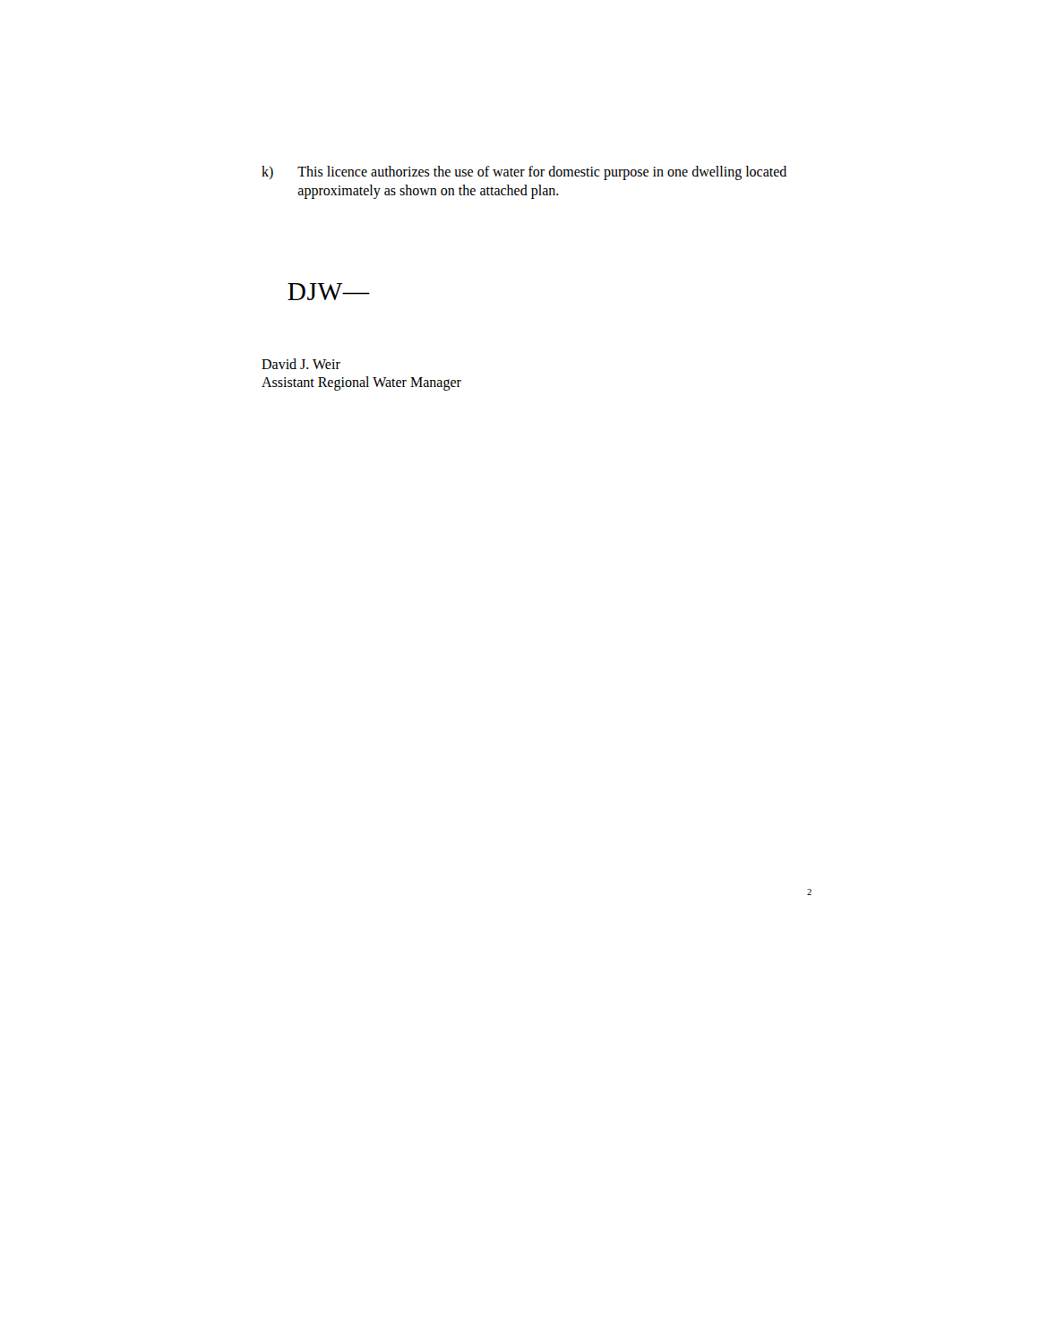k) This licence authorizes the use of water for domestic purpose in one dwelling located approximately as shown on the attached plan.
DJW—
David J. Weir
Assistant Regional Water Manager
2